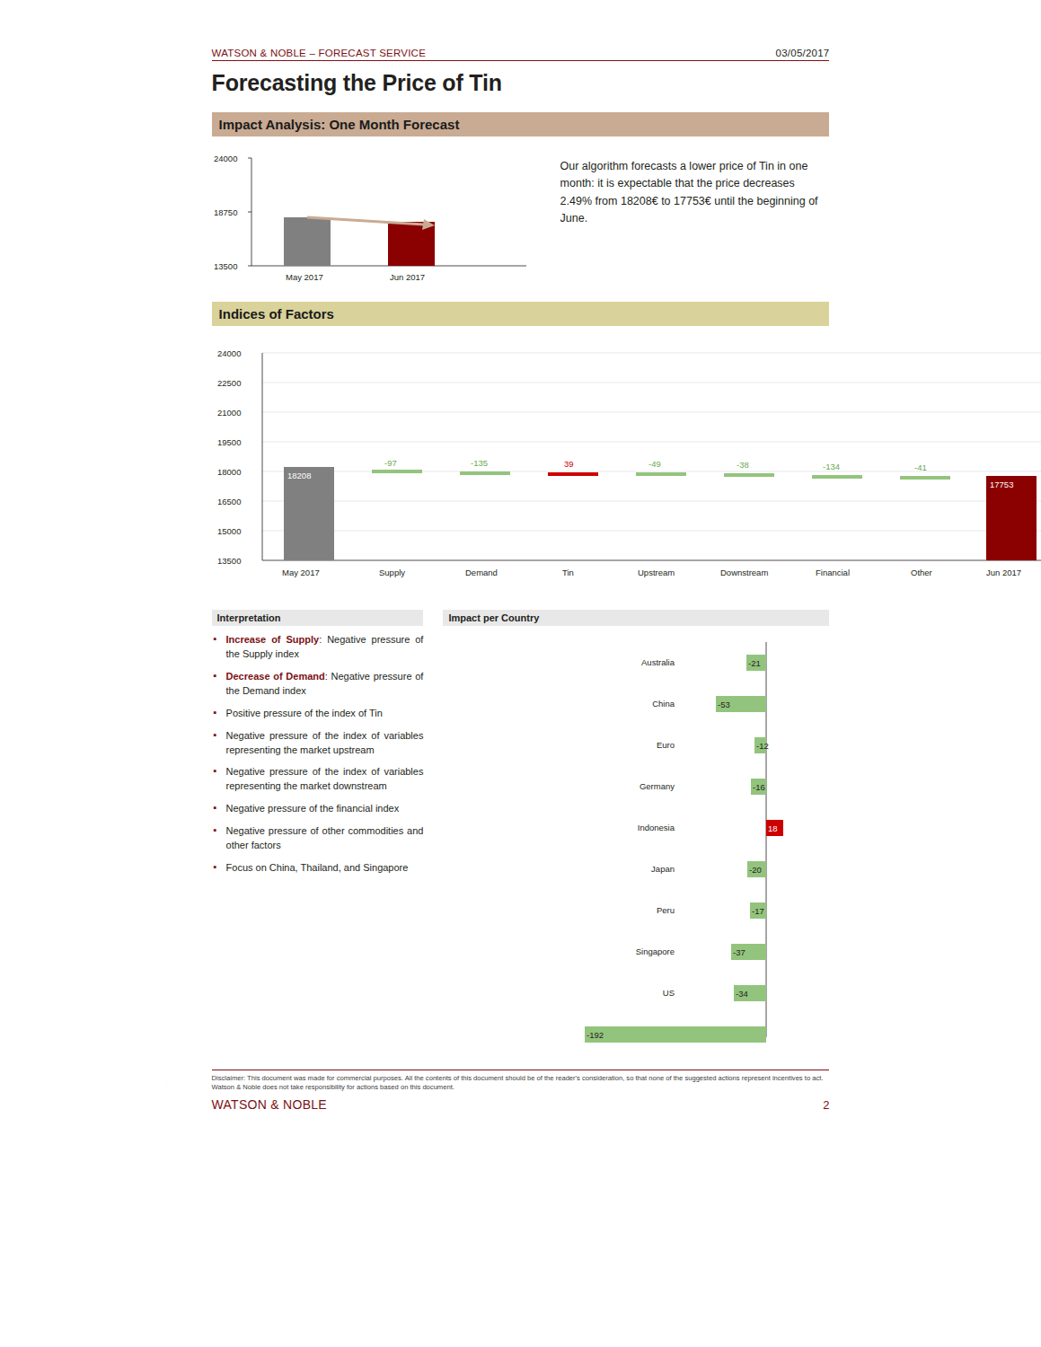WATSON & NOBLE – FORECAST SERVICE
03/05/2017
Forecasting the Price of Tin
Impact Analysis: One Month Forecast
24000 18750 13500 May 2017 Jun 2017
Our algorithm forecasts a lower price of Tin in one month: it is expectable that the price decreases 2.49% from 18208€ to 17753€ until the beginning of June.
Indices of Factors
24000 22500 21000 19500 18000 16500 15000 13500 18208 -97 -135 39 -49 -38 -134 -41 17753 May 2017 Supply Demand Tin Upstream Downstream Financial Other Jun 2017
Interpretation
Increase of Supply: Negative pressure of the Supply index
Decrease of Demand: Negative pressure of the Demand index
Positive pressure of the index of Tin
Negative pressure of the index of variables representing the market upstream
Negative pressure of the index of variables representing the market downstream
Negative pressure of the financial index
Negative pressure of other commodities and other factors
Focus on China, Thailand, and Singapore
Impact per Country
Australia -21 China -53 Euro -12 Germany -16 Indonesia 18 Japan -20 Peru -17 Singapore -37 US -34 Other Countries -192
Disclaimer: This document was made for commercial purposes. All the contents of this document should be of the reader's consideration, so that none of the suggested actions represent incentives to act. Watson & Noble does not take responsibility for actions based on this document.
WATSON & NOBLE
2